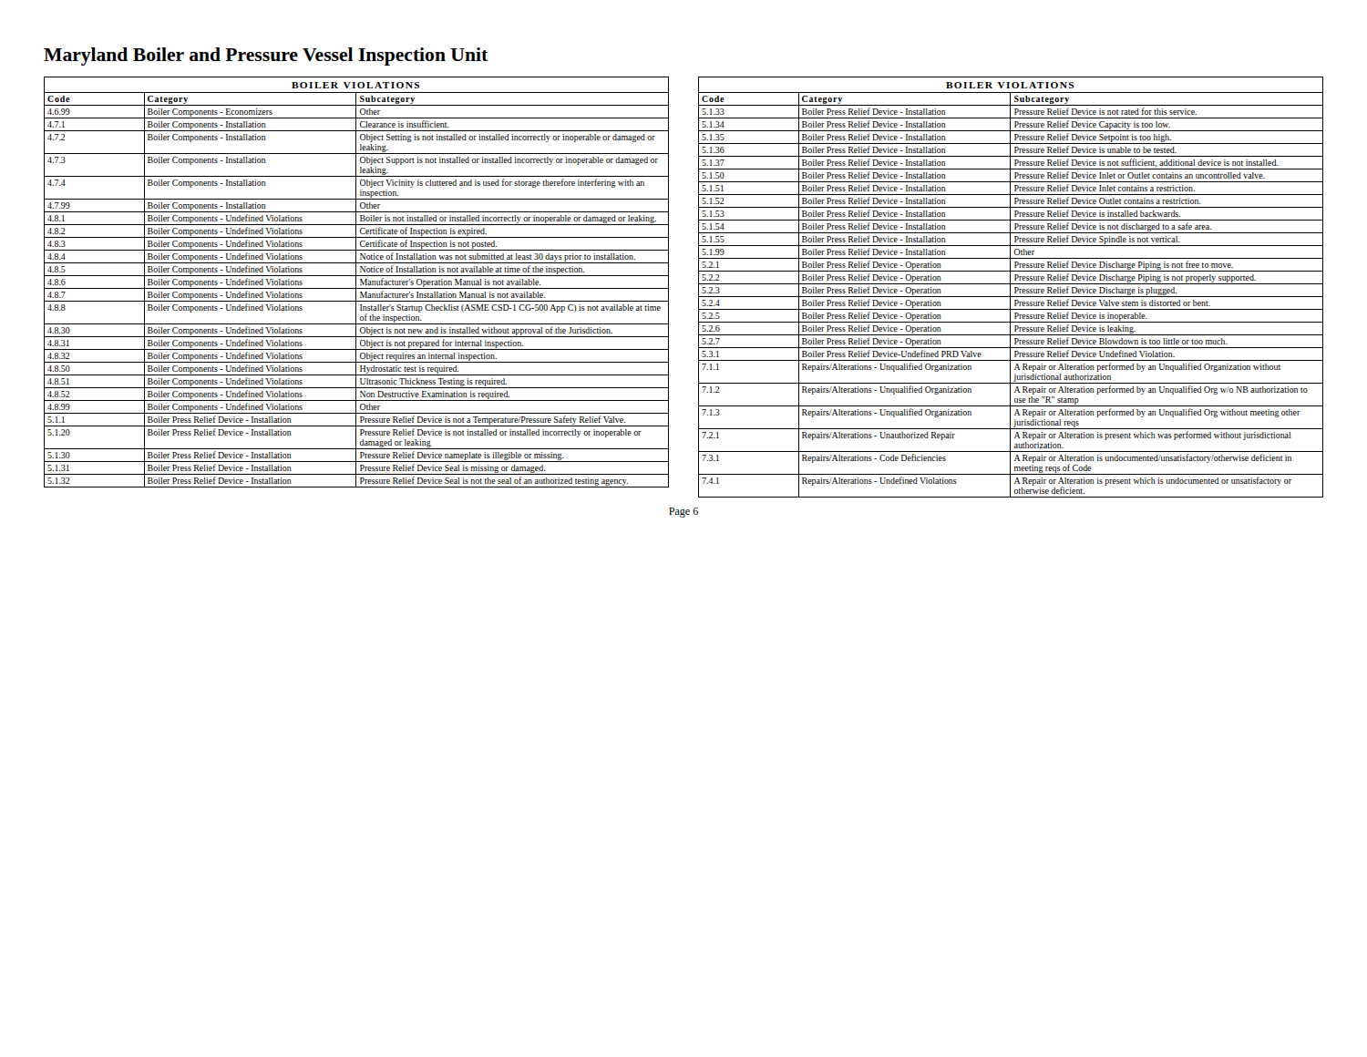Maryland Boiler and Pressure Vessel Inspection Unit
BOILER VIOLATIONS
| Code | Category | Subcategory |
| --- | --- | --- |
| 4.6.99 | Boiler Components - Economizers | Other |
| 4.7.1 | Boiler Components - Installation | Clearance is insufficient. |
| 4.7.2 | Boiler Components - Installation | Object Setting is not installed or installed incorrectly or inoperable or damaged or leaking. |
| 4.7.3 | Boiler Components - Installation | Object Support is not installed or installed incorrectly or inoperable or damaged or leaking. |
| 4.7.4 | Boiler Components - Installation | Object Vicinity is cluttered and is used for storage therefore interfering with an inspection. |
| 4.7.99 | Boiler Components - Installation | Other |
| 4.8.1 | Boiler Components - Undefined Violations | Boiler is not installed or installed incorrectly or inoperable or damaged or leaking. |
| 4.8.2 | Boiler Components - Undefined Violations | Certificate of Inspection is expired. |
| 4.8.3 | Boiler Components - Undefined Violations | Certificate of Inspection is not posted. |
| 4.8.4 | Boiler Components - Undefined Violations | Notice of Installation was not submitted at least 30 days prior to installation. |
| 4.8.5 | Boiler Components - Undefined Violations | Notice of Installation is not available at time of the inspection. |
| 4.8.6 | Boiler Components - Undefined Violations | Manufacturer's Operation Manual is not available. |
| 4.8.7 | Boiler Components - Undefined Violations | Manufacturer's Installation Manual is not available. |
| 4.8.8 | Boiler Components - Undefined Violations | Installer's Startup Checklist (ASME CSD-1 CG-500 App C) is not available at time of the inspection. |
| 4.8.30 | Boiler Components - Undefined Violations | Object is not new and is installed without approval of the Jurisdiction. |
| 4.8.31 | Boiler Components - Undefined Violations | Object is not prepared for internal inspection. |
| 4.8.32 | Boiler Components - Undefined Violations | Object requires an internal inspection. |
| 4.8.50 | Boiler Components - Undefined Violations | Hydrostatic test is required. |
| 4.8.51 | Boiler Components - Undefined Violations | Ultrasonic Thickness Testing is required. |
| 4.8.52 | Boiler Components - Undefined Violations | Non Destructive Examination is required. |
| 4.8.99 | Boiler Components - Undefined Violations | Other |
| 5.1.1 | Boiler Press Relief Device - Installation | Pressure Relief Device is not a Temperature/Pressure Safety Relief Valve. |
| 5.1.20 | Boiler Press Relief Device - Installation | Pressure Relief Device is not installed or installed incorrectly or inoperable or damaged or leaking |
| 5.1.30 | Boiler Press Relief Device - Installation | Pressure Relief Device nameplate is illegible or missing. |
| 5.1.31 | Boiler Press Relief Device - Installation | Pressure Relief Device Seal is missing or damaged. |
| 5.1.32 | Boiler Press Relief Device - Installation | Pressure Relief Device Seal is not the seal of an authorized testing agency. |
BOILER VIOLATIONS
| Code | Category | Subcategory |
| --- | --- | --- |
| 5.1.33 | Boiler Press Relief Device - Installation | Pressure Relief Device is not rated for this service. |
| 5.1.34 | Boiler Press Relief Device - Installation | Pressure Relief Device Capacity is too low. |
| 5.1.35 | Boiler Press Relief Device - Installation | Pressure Relief Device Setpoint is too high. |
| 5.1.36 | Boiler Press Relief Device - Installation | Pressure Relief Device is unable to be tested. |
| 5.1.37 | Boiler Press Relief Device - Installation | Pressure Relief Device is not sufficient, additional device is not installed. |
| 5.1.50 | Boiler Press Relief Device - Installation | Pressure Relief Device Inlet or Outlet contains an uncontrolled valve. |
| 5.1.51 | Boiler Press Relief Device - Installation | Pressure Relief Device Inlet contains a restriction. |
| 5.1.52 | Boiler Press Relief Device - Installation | Pressure Relief Device Outlet contains a restriction. |
| 5.1.53 | Boiler Press Relief Device - Installation | Pressure Relief Device is installed backwards. |
| 5.1.54 | Boiler Press Relief Device - Installation | Pressure Relief Device is not discharged to a safe area. |
| 5.1.55 | Boiler Press Relief Device - Installation | Pressure Relief Device Spindle is not vertical. |
| 5.1.99 | Boiler Press Relief Device - Installation | Other |
| 5.2.1 | Boiler Press Relief Device - Operation | Pressure Relief Device Discharge Piping is not free to move. |
| 5.2.2 | Boiler Press Relief Device - Operation | Pressure Relief Device Discharge Piping is not properly supported. |
| 5.2.3 | Boiler Press Relief Device - Operation | Pressure Relief Device Discharge is plugged. |
| 5.2.4 | Boiler Press Relief Device - Operation | Pressure Relief Device Valve stem is distorted or bent. |
| 5.2.5 | Boiler Press Relief Device - Operation | Pressure Relief Device is inoperable. |
| 5.2.6 | Boiler Press Relief Device - Operation | Pressure Relief Device is leaking. |
| 5.2.7 | Boiler Press Relief Device - Operation | Pressure Relief Device Blowdown is too little or too much. |
| 5.3.1 | Boiler Press Relief Device-Undefined PRD Valve | Pressure Relief Device Undefined Violation. |
| 7.1.1 | Repairs/Alterations - Unqualified Organization | A Repair or Alteration performed by an Unqualified Organization without jurisdictional authorization |
| 7.1.2 | Repairs/Alterations - Unqualified Organization | A Repair or Alteration performed by an Unqualified Org w/o NB authorization to use the "R" stamp |
| 7.1.3 | Repairs/Alterations - Unqualified Organization | A Repair or Alteration performed by an Unqualified Org without meeting other jurisdictional reqs |
| 7.2.1 | Repairs/Alterations - Unauthorized Repair | A Repair or Alteration is present which was performed without jurisdictional authorization. |
| 7.3.1 | Repairs/Alterations - Code Deficiencies | A Repair or Alteration is undocumented/unsatisfactory/otherwise deficient in meeting reqs of Code |
| 7.4.1 | Repairs/Alterations - Undefined Violations | A Repair or Alteration is present which is undocumented or unsatisfactory or otherwise deficient. |
Page 6